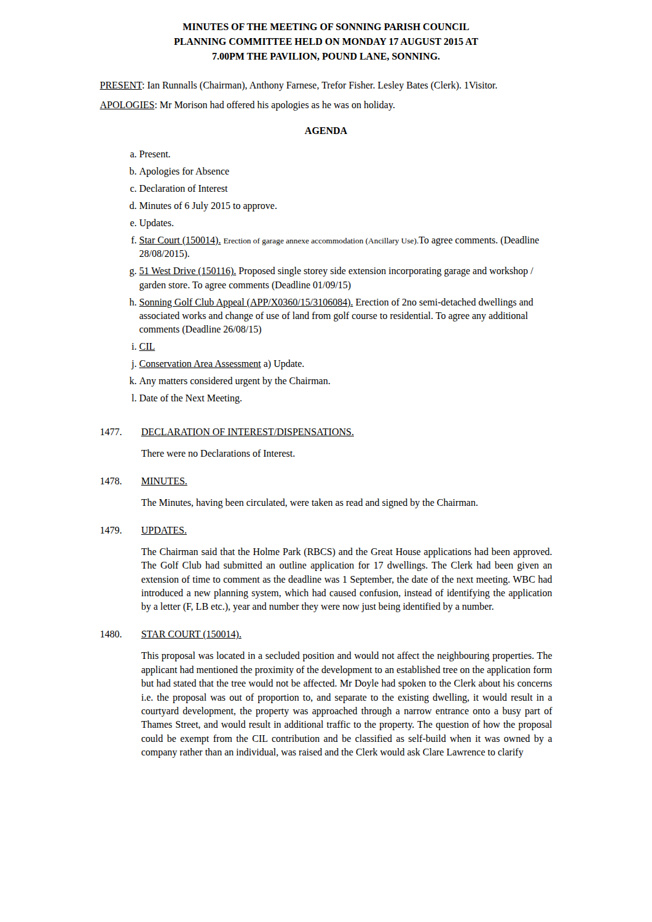MINUTES OF THE MEETING OF SONNING PARISH COUNCIL
PLANNING COMMITTEE HELD ON MONDAY 17 AUGUST 2015 AT
7.00PM THE PAVILION, POUND LANE, SONNING.
PRESENT: Ian Runnalls (Chairman), Anthony Farnese, Trefor Fisher. Lesley Bates (Clerk). 1Visitor.
APOLOGIES: Mr Morison had offered his apologies as he was on holiday.
AGENDA
Present.
Apologies for Absence
Declaration of Interest
Minutes of 6 July 2015 to approve.
Updates.
Star Court (150014). Erection of garage annexe accommodation (Ancillary Use). To agree comments. (Deadline 28/08/2015).
51 West Drive (150116). Proposed single storey side extension incorporating garage and workshop / garden store. To agree comments (Deadline 01/09/15)
Sonning Golf Club Appeal (APP/X0360/15/3106084). Erection of 2no semi-detached dwellings and associated works and change of use of land from golf course to residential. To agree any additional comments (Deadline 26/08/15)
CIL
Conservation Area Assessment a) Update.
Any matters considered urgent by the Chairman.
Date of the Next Meeting.
1477. DECLARATION OF INTEREST/DISPENSATIONS.
There were no Declarations of Interest.
1478. MINUTES.
The Minutes, having been circulated, were taken as read and signed by the Chairman.
1479. UPDATES.
The Chairman said that the Holme Park (RBCS) and the Great House applications had been approved. The Golf Club had submitted an outline application for 17 dwellings. The Clerk had been given an extension of time to comment as the deadline was 1 September, the date of the next meeting. WBC had introduced a new planning system, which had caused confusion, instead of identifying the application by a letter (F, LB etc.), year and number they were now just being identified by a number.
1480. STAR COURT (150014).
This proposal was located in a secluded position and would not affect the neighbouring properties. The applicant had mentioned the proximity of the development to an established tree on the application form but had stated that the tree would not be affected. Mr Doyle had spoken to the Clerk about his concerns i.e. the proposal was out of proportion to, and separate to the existing dwelling, it would result in a courtyard development, the property was approached through a narrow entrance onto a busy part of Thames Street, and would result in additional traffic to the property. The question of how the proposal could be exempt from the CIL contribution and be classified as self-build when it was owned by a company rather than an individual, was raised and the Clerk would ask Clare Lawrence to clarify